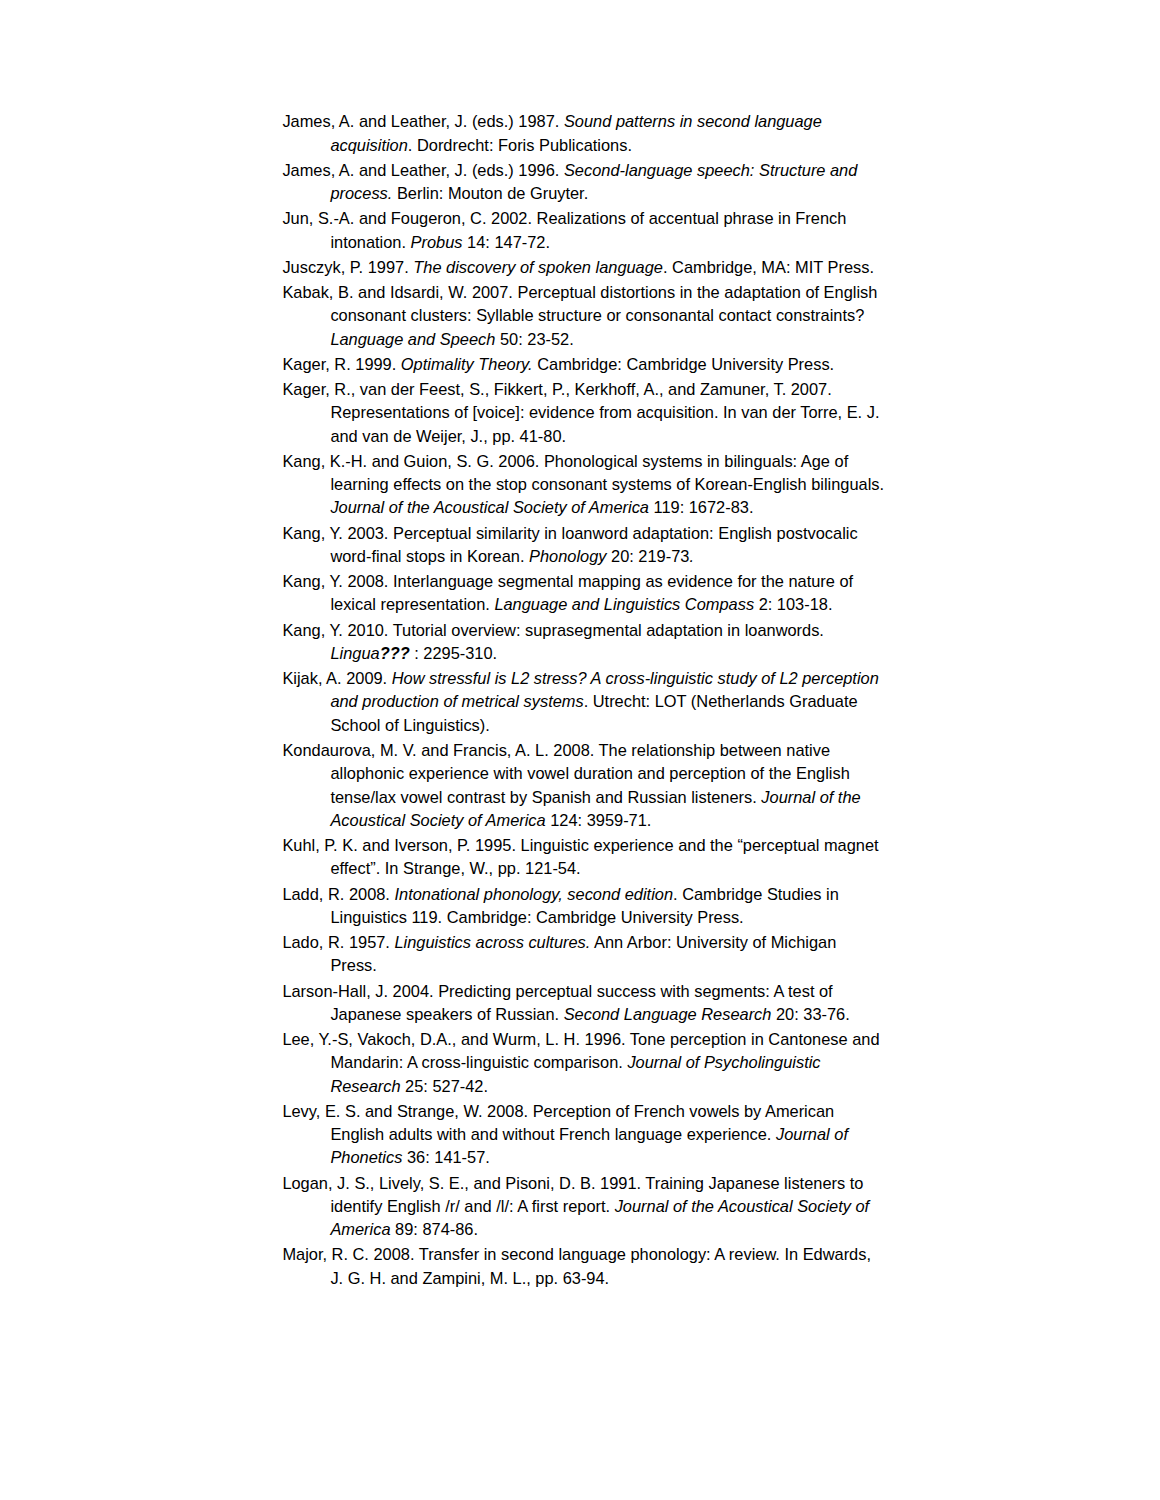James, A. and Leather, J. (eds.) 1987. Sound patterns in second language acquisition. Dordrecht: Foris Publications.
James, A. and Leather, J. (eds.) 1996. Second-language speech: Structure and process. Berlin: Mouton de Gruyter.
Jun, S.-A. and Fougeron, C. 2002. Realizations of accentual phrase in French intonation. Probus 14: 147-72.
Jusczyk, P. 1997. The discovery of spoken language. Cambridge, MA: MIT Press.
Kabak, B. and Idsardi, W. 2007. Perceptual distortions in the adaptation of English consonant clusters: Syllable structure or consonantal contact constraints? Language and Speech 50: 23-52.
Kager, R. 1999. Optimality Theory. Cambridge: Cambridge University Press.
Kager, R., van der Feest, S., Fikkert, P., Kerkhoff, A., and Zamuner, T. 2007. Representations of [voice]: evidence from acquisition. In van der Torre, E. J. and van de Weijer, J., pp. 41-80.
Kang, K.-H. and Guion, S. G. 2006. Phonological systems in bilinguals: Age of learning effects on the stop consonant systems of Korean-English bilinguals. Journal of the Acoustical Society of America 119: 1672-83.
Kang, Y. 2003. Perceptual similarity in loanword adaptation: English postvocalic word-final stops in Korean. Phonology 20: 219-73.
Kang, Y. 2008. Interlanguage segmental mapping as evidence for the nature of lexical representation. Language and Linguistics Compass 2: 103-18.
Kang, Y. 2010. Tutorial overview: suprasegmental adaptation in loanwords. Lingua??? : 2295-310.
Kijak, A. 2009. How stressful is L2 stress? A cross-linguistic study of L2 perception and production of metrical systems. Utrecht: LOT (Netherlands Graduate School of Linguistics).
Kondaurova, M. V. and Francis, A. L. 2008. The relationship between native allophonic experience with vowel duration and perception of the English tense/lax vowel contrast by Spanish and Russian listeners. Journal of the Acoustical Society of America 124: 3959-71.
Kuhl, P. K. and Iverson, P. 1995. Linguistic experience and the “perceptual magnet effect”. In Strange, W., pp. 121-54.
Ladd, R. 2008. Intonational phonology, second edition. Cambridge Studies in Linguistics 119. Cambridge: Cambridge University Press.
Lado, R. 1957. Linguistics across cultures. Ann Arbor: University of Michigan Press.
Larson-Hall, J. 2004. Predicting perceptual success with segments: A test of Japanese speakers of Russian. Second Language Research 20: 33-76.
Lee, Y.-S, Vakoch, D.A., and Wurm, L. H. 1996. Tone perception in Cantonese and Mandarin: A cross-linguistic comparison. Journal of Psycholinguistic Research 25: 527-42.
Levy, E. S. and Strange, W. 2008. Perception of French vowels by American English adults with and without French language experience. Journal of Phonetics 36: 141-57.
Logan, J. S., Lively, S. E., and Pisoni, D. B. 1991. Training Japanese listeners to identify English /r/ and /l/: A first report. Journal of the Acoustical Society of America 89: 874-86.
Major, R. C. 2008. Transfer in second language phonology: A review. In Edwards, J. G. H. and Zampini, M. L., pp. 63-94.